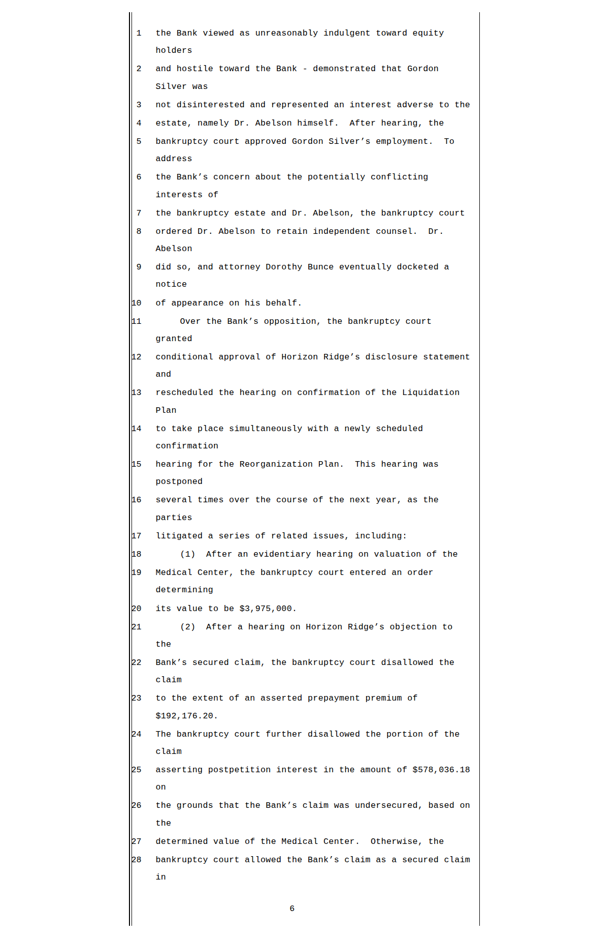| 1 | the Bank viewed as unreasonably indulgent toward equity holders |
| 2 | and hostile toward the Bank - demonstrated that Gordon Silver was |
| 3 | not disinterested and represented an interest adverse to the |
| 4 | estate, namely Dr. Abelson himself. After hearing, the |
| 5 | bankruptcy court approved Gordon Silver’s employment. To address |
| 6 | the Bank’s concern about the potentially conflicting interests of |
| 7 | the bankruptcy estate and Dr. Abelson, the bankruptcy court |
| 8 | ordered Dr. Abelson to retain independent counsel. Dr. Abelson |
| 9 | did so, and attorney Dorothy Bunce eventually docketed a notice |
| 10 | of appearance on his behalf. |
| 11 | Over the Bank’s opposition, the bankruptcy court granted |
| 12 | conditional approval of Horizon Ridge’s disclosure statement and |
| 13 | rescheduled the hearing on confirmation of the Liquidation Plan |
| 14 | to take place simultaneously with a newly scheduled confirmation |
| 15 | hearing for the Reorganization Plan. This hearing was postponed |
| 16 | several times over the course of the next year, as the parties |
| 17 | litigated a series of related issues, including: |
| 18 | (1) After an evidentiary hearing on valuation of the |
| 19 | Medical Center, the bankruptcy court entered an order determining |
| 20 | its value to be $3,975,000. |
| 21 | (2) After a hearing on Horizon Ridge’s objection to the |
| 22 | Bank’s secured claim, the bankruptcy court disallowed the claim |
| 23 | to the extent of an asserted prepayment premium of $192,176.20. |
| 24 | The bankruptcy court further disallowed the portion of the claim |
| 25 | asserting postpetition interest in the amount of $578,036.18 on |
| 26 | the grounds that the Bank’s claim was undersecured, based on the |
| 27 | determined value of the Medical Center. Otherwise, the |
| 28 | bankruptcy court allowed the Bank’s claim as a secured claim in |
6